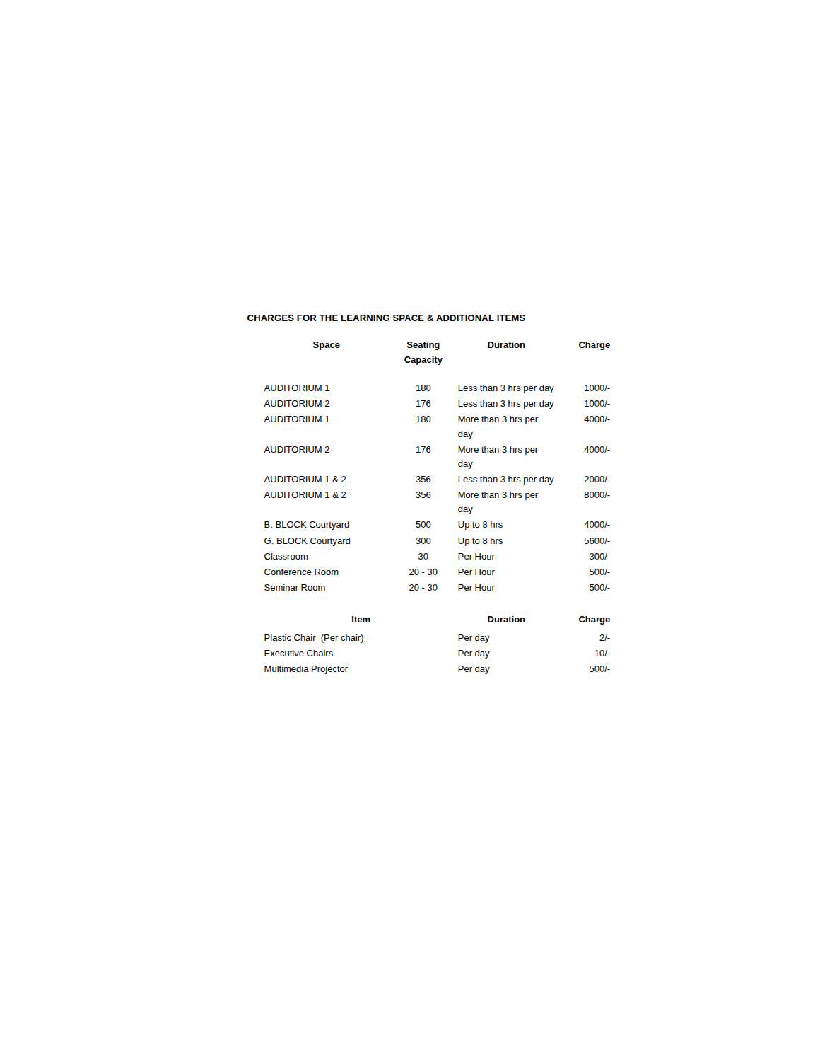CHARGES FOR THE LEARNING SPACE & ADDITIONAL ITEMS
| Space | Seating Capacity | Duration | Charge |
| --- | --- | --- | --- |
| AUDITORIUM 1 | 180 | Less than 3 hrs per day | 1000/- |
| AUDITORIUM 2 | 176 | Less than 3 hrs per day | 1000/- |
| AUDITORIUM 1 | 180 | More than 3 hrs per day | 4000/- |
| AUDITORIUM 2 | 176 | More than 3 hrs per day | 4000/- |
| AUDITORIUM 1 & 2 | 356 | Less than 3 hrs per day | 2000/- |
| AUDITORIUM 1 & 2 | 356 | More than 3 hrs per day | 8000/- |
| B. BLOCK Courtyard | 500 | Up to 8 hrs | 4000/- |
| G. BLOCK Courtyard | 300 | Up to 8 hrs | 5600/- |
| Classroom | 30 | Per Hour | 300/- |
| Conference Room | 20 - 30 | Per Hour | 500/- |
| Seminar Room | 20 - 30 | Per Hour | 500/- |
| Item | Duration | Charge |
| --- | --- | --- |
| Plastic Chair (Per chair) | Per day | 2/- |
| Executive Chairs | Per day | 10/- |
| Multimedia Projector | Per day | 500/- |